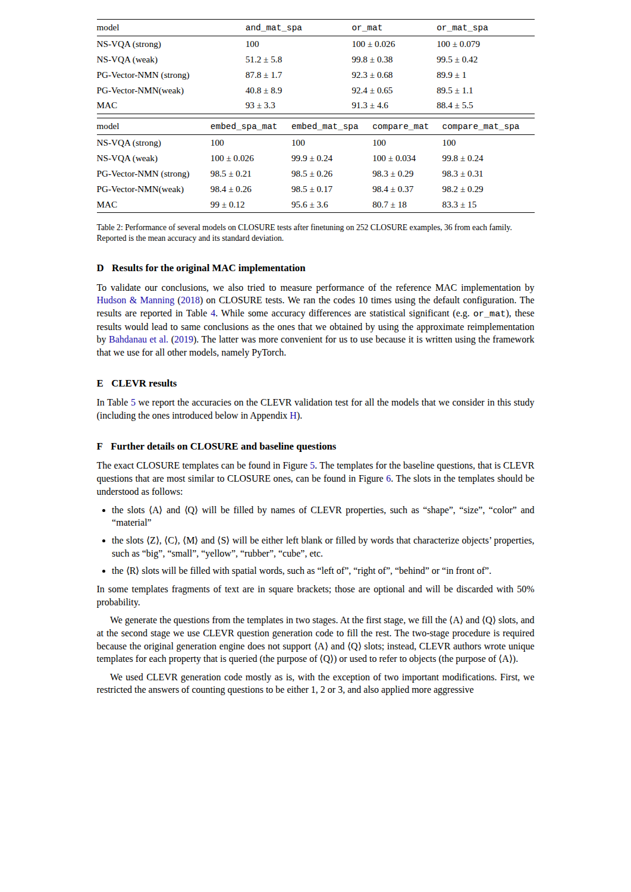| model | and_mat_spa | or_mat | or_mat_spa |
| --- | --- | --- | --- |
| NS-VQA (strong) | 100 | 100 ± 0.026 | 100 ± 0.079 |
| NS-VQA (weak) | 51.2 ± 5.8 | 99.8 ± 0.38 | 99.5 ± 0.42 |
| PG-Vector-NMN (strong) | 87.8 ± 1.7 | 92.3 ± 0.68 | 89.9 ± 1 |
| PG-Vector-NMN(weak) | 40.8 ± 8.9 | 92.4 ± 0.65 | 89.5 ± 1.1 |
| MAC | 93 ± 3.3 | 91.3 ± 4.6 | 88.4 ± 5.5 |
Table 2: Performance of several models on CLOSURE tests after finetuning on 252 CLOSURE examples, 36 from each family. Reported is the mean accuracy and its standard deviation.
| model | embed_spa_mat | embed_mat_spa | compare_mat | compare_mat_spa |
| --- | --- | --- | --- | --- |
| NS-VQA (strong) | 100 | 100 | 100 | 100 |
| NS-VQA (weak) | 100 ± 0.026 | 99.9 ± 0.24 | 100 ± 0.034 | 99.8 ± 0.24 |
| PG-Vector-NMN (strong) | 98.5 ± 0.21 | 98.5 ± 0.26 | 98.3 ± 0.29 | 98.3 ± 0.31 |
| PG-Vector-NMN(weak) | 98.4 ± 0.26 | 98.5 ± 0.17 | 98.4 ± 0.37 | 98.2 ± 0.29 |
| MAC | 99 ± 0.12 | 95.6 ± 3.6 | 80.7 ± 18 | 83.3 ± 15 |
DResults for the original MAC implementation
To validate our conclusions, we also tried to measure performance of the reference MAC implementation by Hudson & Manning (2018) on CLOSURE tests. We ran the codes 10 times using the default configuration. The results are reported in Table 4. While some accuracy differences are statistical significant (e.g. or_mat), these results would lead to same conclusions as the ones that we obtained by using the approximate reimplementation by Bahdanau et al. (2019). The latter was more convenient for us to use because it is written using the framework that we use for all other models, namely PyTorch.
ECLEVR results
In Table 5 we report the accuracies on the CLEVR validation test for all the models that we consider in this study (including the ones introduced below in Appendix H).
FFurther details on CLOSURE and baseline questions
The exact CLOSURE templates can be found in Figure 5. The templates for the baseline questions, that is CLEVR questions that are most similar to CLOSURE ones, can be found in Figure 6. The slots in the templates should be understood as follows:
the slots ⟨A⟩ and ⟨Q⟩ will be filled by names of CLEVR properties, such as “shape”, “size”, “color” and “material”
the slots ⟨Z⟩, ⟨C⟩, ⟨M⟩ and ⟨S⟩ will be either left blank or filled by words that characterize objects’ properties, such as “big”, “small”, “yellow”, “rubber”, “cube”, etc.
the ⟨R⟩ slots will be filled with spatial words, such as “left of”, “right of”, “behind” or “in front of”.
In some templates fragments of text are in square brackets; those are optional and will be discarded with 50% probability.
We generate the questions from the templates in two stages. At the first stage, we fill the ⟨A⟩ and ⟨Q⟩ slots, and at the second stage we use CLEVR question generation code to fill the rest. The two-stage procedure is required because the original generation engine does not support ⟨A⟩ and ⟨Q⟩ slots; instead, CLEVR authors wrote unique templates for each property that is queried (the purpose of ⟨Q⟩) or used to refer to objects (the purpose of ⟨A⟩).
We used CLEVR generation code mostly as is, with the exception of two important modifications. First, we restricted the answers of counting questions to be either 1, 2 or 3, and also applied more aggressive